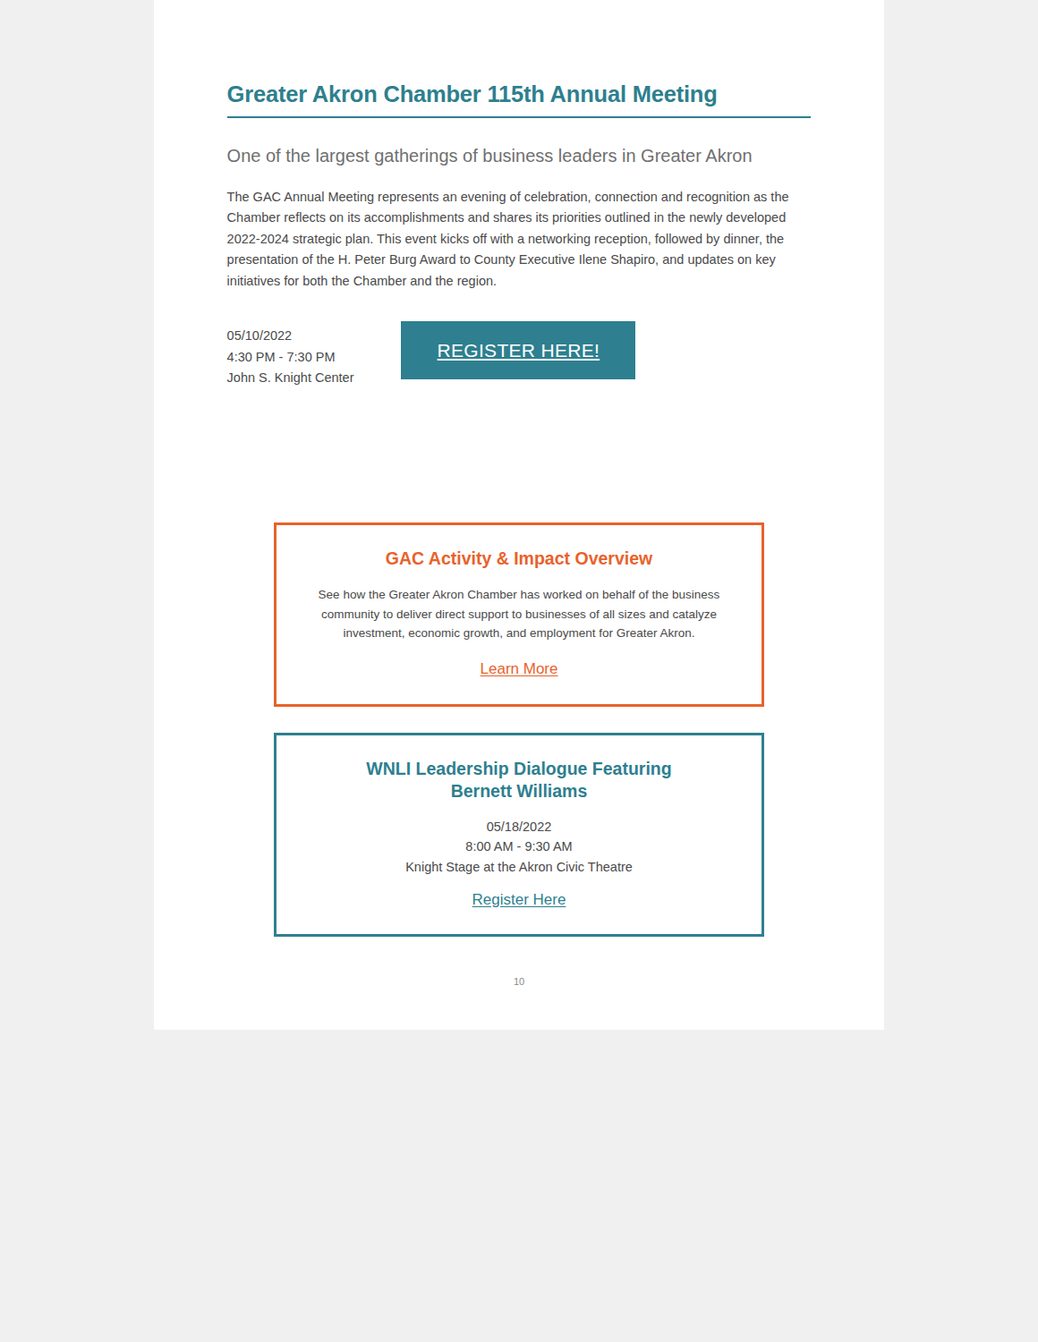Greater Akron Chamber 115th Annual Meeting
One of the largest gatherings of business leaders in Greater Akron
The GAC Annual Meeting represents an evening of celebration, connection and recognition as the Chamber reflects on its accomplishments and shares its priorities outlined in the newly developed 2022-2024 strategic plan. This event kicks off with a networking reception, followed by dinner, the presentation of the H. Peter Burg Award to County Executive Ilene Shapiro, and updates on key initiatives for both the Chamber and the region.
05/10/2022
4:30 PM - 7:30 PM
John S. Knight Center
REGISTER HERE!
GAC Activity & Impact Overview
See how the Greater Akron Chamber has worked on behalf of the business community to deliver direct support to businesses of all sizes and catalyze investment, economic growth, and employment for Greater Akron.
Learn More
WNLI Leadership Dialogue Featuring
Bernett Williams
05/18/2022
8:00 AM - 9:30 AM
Knight Stage at the Akron Civic Theatre
Register Here
10